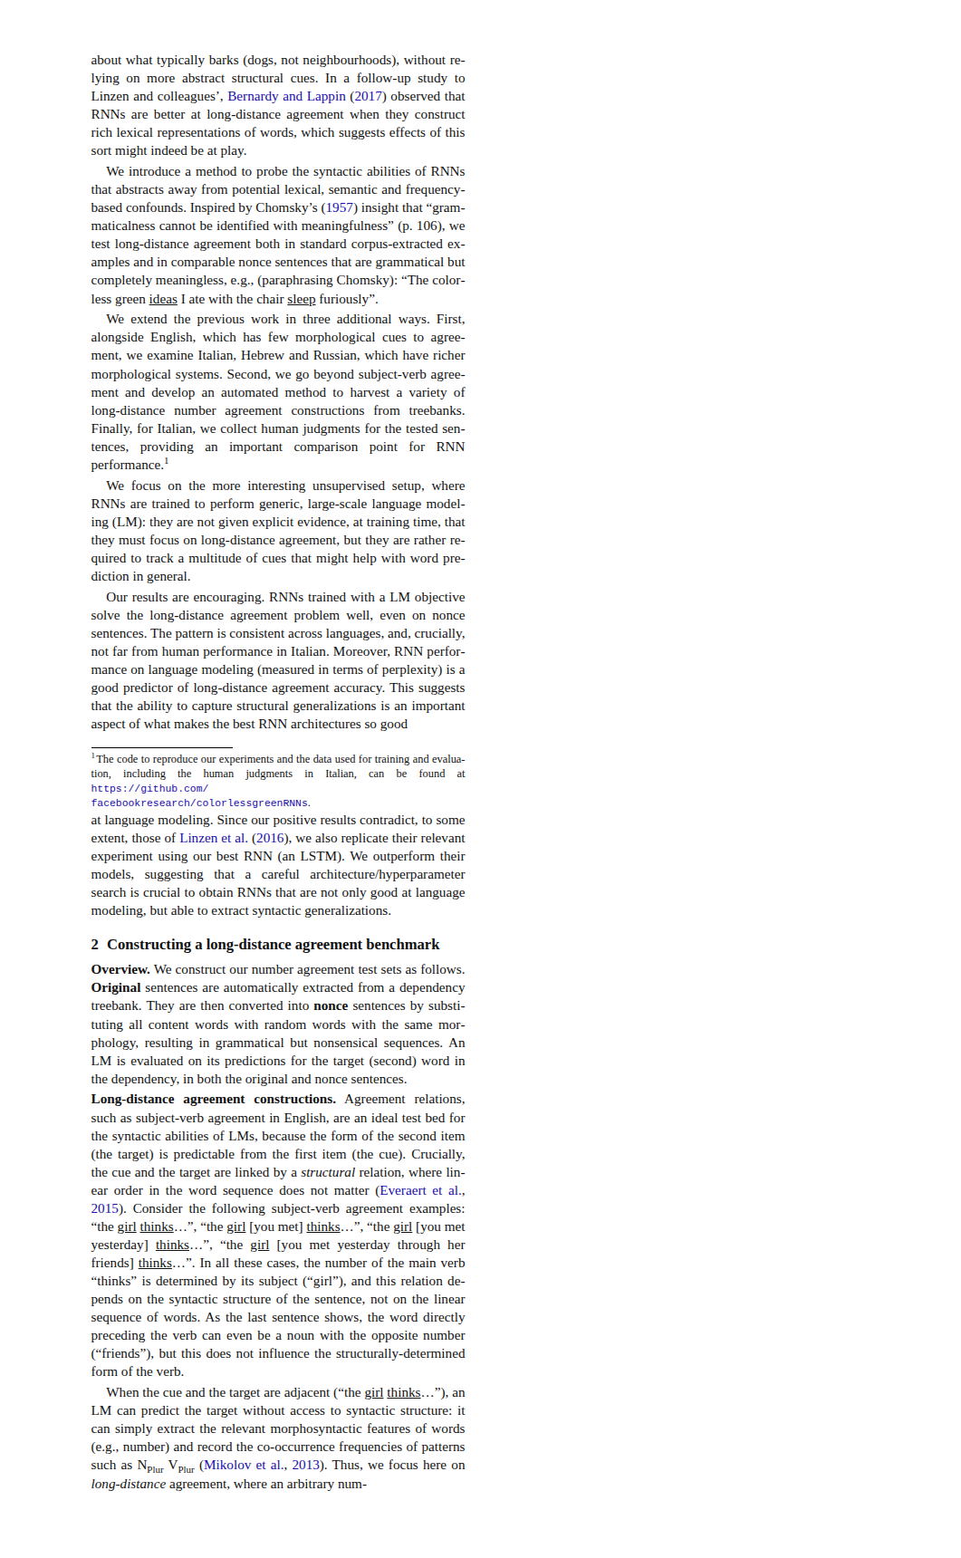about what typically barks (dogs, not neighbourhoods), without relying on more abstract structural cues. In a follow-up study to Linzen and colleagues’, Bernardy and Lappin (2017) observed that RNNs are better at long-distance agreement when they construct rich lexical representations of words, which suggests effects of this sort might indeed be at play.
We introduce a method to probe the syntactic abilities of RNNs that abstracts away from potential lexical, semantic and frequency-based confounds. Inspired by Chomsky’s (1957) insight that “grammaticalness cannot be identified with meaningfulness” (p. 106), we test long-distance agreement both in standard corpus-extracted examples and in comparable nonce sentences that are grammatical but completely meaningless, e.g., (paraphrasing Chomsky): “The colorless green ideas I ate with the chair sleep furiously”.
We extend the previous work in three additional ways. First, alongside English, which has few morphological cues to agreement, we examine Italian, Hebrew and Russian, which have richer morphological systems. Second, we go beyond subject-verb agreement and develop an automated method to harvest a variety of long-distance number agreement constructions from treebanks. Finally, for Italian, we collect human judgments for the tested sentences, providing an important comparison point for RNN performance.1
We focus on the more interesting unsupervised setup, where RNNs are trained to perform generic, large-scale language modeling (LM): they are not given explicit evidence, at training time, that they must focus on long-distance agreement, but they are rather required to track a multitude of cues that might help with word prediction in general.
Our results are encouraging. RNNs trained with a LM objective solve the long-distance agreement problem well, even on nonce sentences. The pattern is consistent across languages, and, crucially, not far from human performance in Italian. Moreover, RNN performance on language modeling (measured in terms of perplexity) is a good predictor of long-distance agreement accuracy. This suggests that the ability to capture structural generalizations is an important aspect of what makes the best RNN architectures so good
1The code to reproduce our experiments and the data used for training and evaluation, including the human judgments in Italian, can be found at https://github.com/
facebookresearch/colorlessgreenRNNs.
at language modeling. Since our positive results contradict, to some extent, those of Linzen et al. (2016), we also replicate their relevant experiment using our best RNN (an LSTM). We outperform their models, suggesting that a careful architecture/hyperparameter search is crucial to obtain RNNs that are not only good at language modeling, but able to extract syntactic generalizations.
2 Constructing a long-distance agreement benchmark
Overview. We construct our number agreement test sets as follows. Original sentences are automatically extracted from a dependency treebank. They are then converted into nonce sentences by substituting all content words with random words with the same morphology, resulting in grammatical but nonsensical sequences. An LM is evaluated on its predictions for the target (second) word in the dependency, in both the original and nonce sentences.
Long-distance agreement constructions. Agreement relations, such as subject-verb agreement in English, are an ideal test bed for the syntactic abilities of LMs, because the form of the second item (the target) is predictable from the first item (the cue). Crucially, the cue and the target are linked by a structural relation, where linear order in the word sequence does not matter (Everaert et al., 2015). Consider the following subject-verb agreement examples: “the girl thinks…”, “the girl [you met] thinks…”, “the girl [you met yesterday] thinks…”, “the girl [you met yesterday through her friends] thinks…”. In all these cases, the number of the main verb “thinks” is determined by its subject (“girl”), and this relation depends on the syntactic structure of the sentence, not on the linear sequence of words. As the last sentence shows, the word directly preceding the verb can even be a noun with the opposite number (“friends”), but this does not influence the structurally-determined form of the verb.
When the cue and the target are adjacent (“the girl thinks…”), an LM can predict the target without access to syntactic structure: it can simply extract the relevant morphosyntactic features of words (e.g., number) and record the co-occurrence frequencies of patterns such as NPlur VPlur (Mikolov et al., 2013). Thus, we focus here on long-distance agreement, where an arbitrary num-